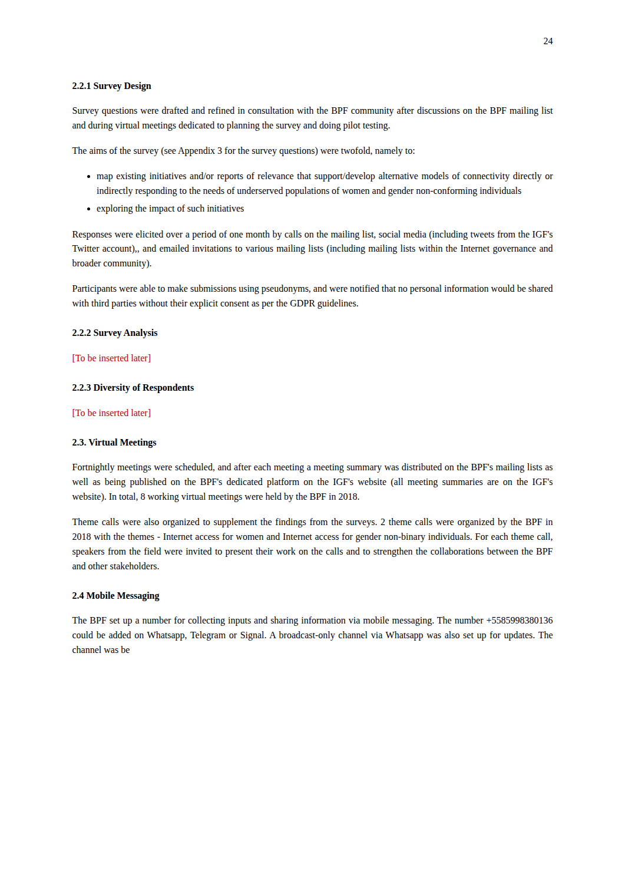24
2.2.1 Survey Design
Survey questions were drafted and refined in consultation with the BPF community after discussions on the BPF mailing list and during virtual meetings dedicated to planning the survey and doing pilot testing.
The aims of the survey (see Appendix 3 for the survey questions) were twofold, namely to:
map existing initiatives and/or reports of relevance that support/develop alternative models of connectivity directly or indirectly responding to the needs of underserved populations of women and gender non-conforming individuals
exploring the impact of such initiatives
Responses were elicited over a period of one month by calls on the mailing list, social media (including tweets from the IGF's Twitter account),, and emailed invitations to various mailing lists (including mailing lists within the Internet governance and broader community).
Participants were able to make submissions using pseudonyms, and were notified that no personal information would be shared with third parties without their explicit consent as per the GDPR guidelines.
2.2.2 Survey Analysis
[To be inserted later]
2.2.3 Diversity of Respondents
[To be inserted later]
2.3. Virtual Meetings
Fortnightly meetings were scheduled, and after each meeting a meeting summary was distributed on the BPF's mailing lists as well as being published on the BPF's dedicated platform on the IGF's website (all meeting summaries are on the IGF's website). In total, 8 working virtual meetings were held by the BPF in 2018.
Theme calls were also organized to supplement the findings from the surveys. 2 theme calls were organized by the BPF in 2018 with the themes - Internet access for women and Internet access for gender non-binary individuals. For each theme call, speakers from the field were invited to present their work on the calls and to strengthen the collaborations between the BPF and other stakeholders.
2.4 Mobile Messaging
The BPF set up a number for collecting inputs and sharing information via mobile messaging. The number +5585998380136 could be added on Whatsapp, Telegram or Signal. A broadcast-only channel via Whatsapp was also set up for updates. The channel was be